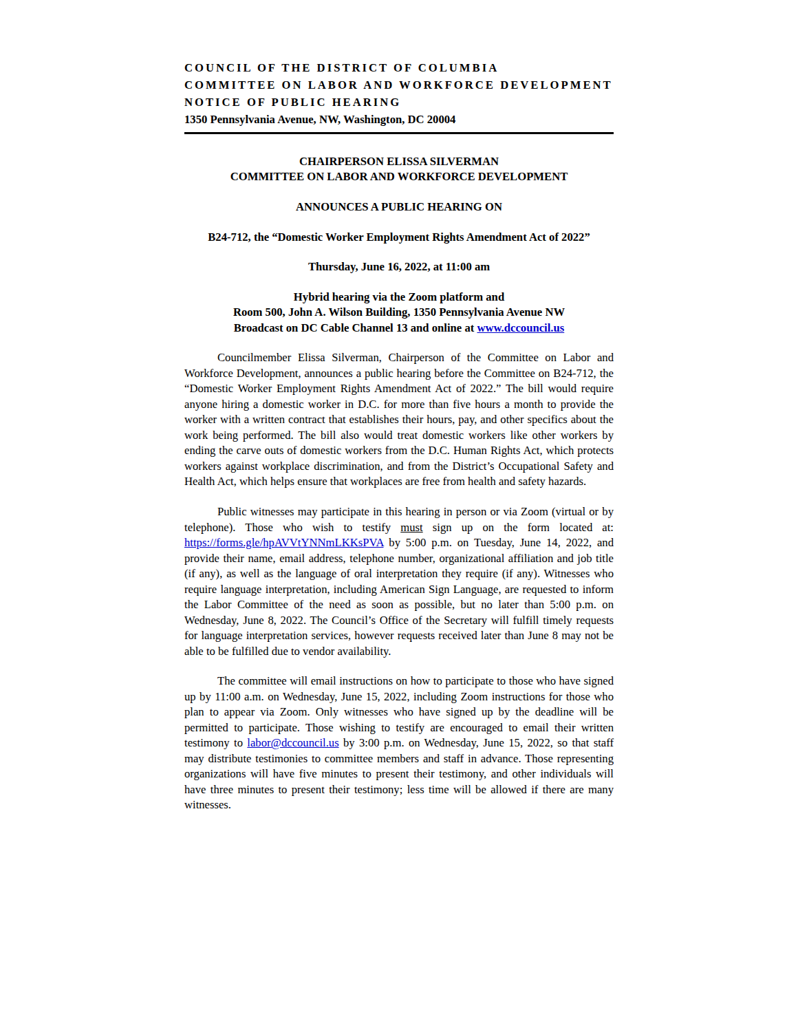Council of the District of Columbia
Committee on Labor and Workforce Development
Notice of Public Hearing
1350 Pennsylvania Avenue, NW, Washington, DC 20004
CHAIRPERSON ELISSA SILVERMAN
COMMITTEE ON LABOR AND WORKFORCE DEVELOPMENT
ANNOUNCES A PUBLIC HEARING ON
B24-712, the “Domestic Worker Employment Rights Amendment Act of 2022”
Thursday, June 16, 2022, at 11:00 am
Hybrid hearing via the Zoom platform and
Room 500, John A. Wilson Building, 1350 Pennsylvania Avenue NW
Broadcast on DC Cable Channel 13 and online at www.dccouncil.us
Councilmember Elissa Silverman, Chairperson of the Committee on Labor and Workforce Development, announces a public hearing before the Committee on B24-712, the “Domestic Worker Employment Rights Amendment Act of 2022.” The bill would require anyone hiring a domestic worker in D.C. for more than five hours a month to provide the worker with a written contract that establishes their hours, pay, and other specifics about the work being performed. The bill also would treat domestic workers like other workers by ending the carve outs of domestic workers from the D.C. Human Rights Act, which protects workers against workplace discrimination, and from the District’s Occupational Safety and Health Act, which helps ensure that workplaces are free from health and safety hazards.
Public witnesses may participate in this hearing in person or via Zoom (virtual or by telephone). Those who wish to testify must sign up on the form located at: https://forms.gle/hpAVVtYNNmLKKsPVA by 5:00 p.m. on Tuesday, June 14, 2022, and provide their name, email address, telephone number, organizational affiliation and job title (if any), as well as the language of oral interpretation they require (if any). Witnesses who require language interpretation, including American Sign Language, are requested to inform the Labor Committee of the need as soon as possible, but no later than 5:00 p.m. on Wednesday, June 8, 2022. The Council’s Office of the Secretary will fulfill timely requests for language interpretation services, however requests received later than June 8 may not be able to be fulfilled due to vendor availability.
The committee will email instructions on how to participate to those who have signed up by 11:00 a.m. on Wednesday, June 15, 2022, including Zoom instructions for those who plan to appear via Zoom. Only witnesses who have signed up by the deadline will be permitted to participate. Those wishing to testify are encouraged to email their written testimony to labor@dccouncil.us by 3:00 p.m. on Wednesday, June 15, 2022, so that staff may distribute testimonies to committee members and staff in advance. Those representing organizations will have five minutes to present their testimony, and other individuals will have three minutes to present their testimony; less time will be allowed if there are many witnesses.